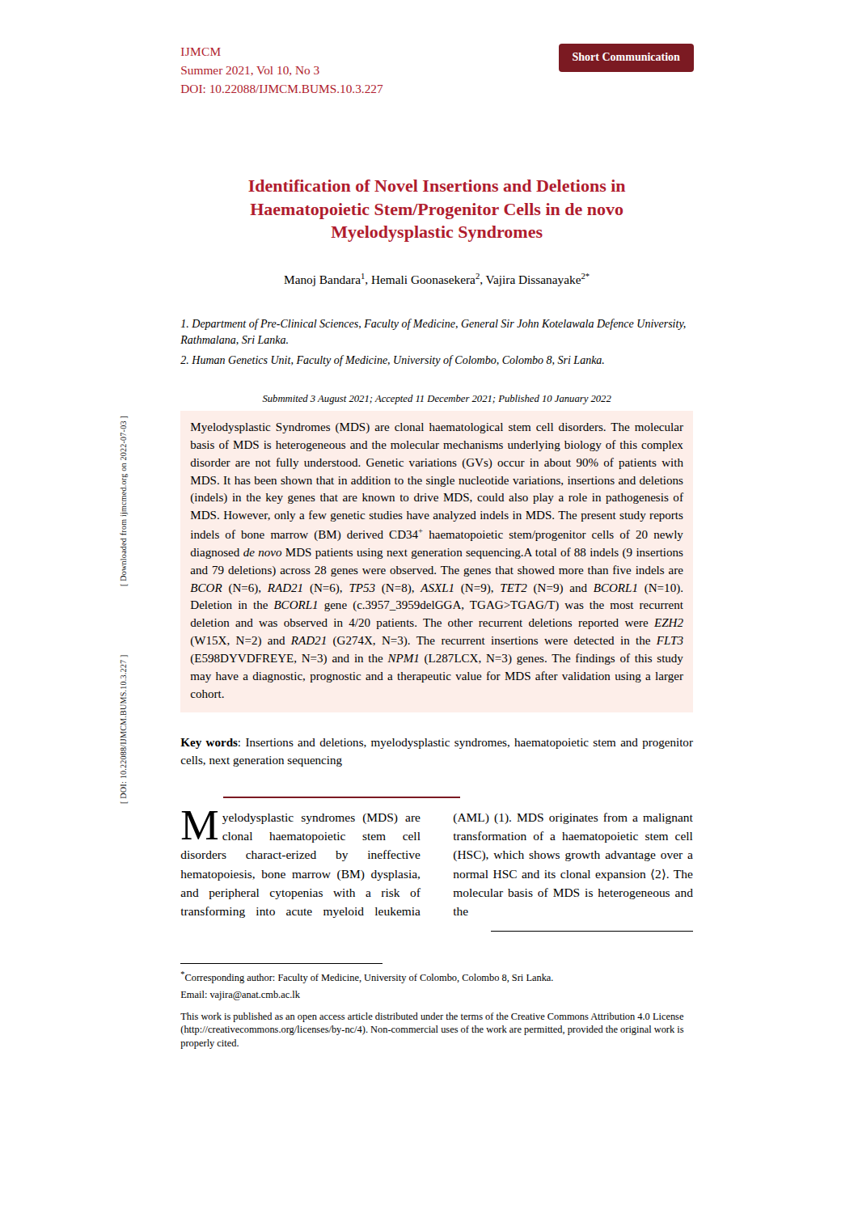[ Downloaded from ijmcmed.org on 2022-07-03 ] [ DOI: 10.22088/IJMCM.BUMS.10.3.227 ]
Short Communication
IJMCM
Summer 2021, Vol 10, No 3
DOI: 10.22088/IJMCM.BUMS.10.3.227
Identification of Novel Insertions and Deletions in Haematopoietic Stem/Progenitor Cells in de novo Myelodysplastic Syndromes
Manoj Bandara1, Hemali Goonasekera2, Vajira Dissanayake2*
1. Department of Pre-Clinical Sciences, Faculty of Medicine, General Sir John Kotelawala Defence University, Rathmalana, Sri Lanka.
2. Human Genetics Unit, Faculty of Medicine, University of Colombo, Colombo 8, Sri Lanka.
Submmited 3 August 2021; Accepted 11 December 2021; Published 10 January 2022
Myelodysplastic Syndromes (MDS) are clonal haematological stem cell disorders. The molecular basis of MDS is heterogeneous and the molecular mechanisms underlying biology of this complex disorder are not fully understood. Genetic variations (GVs) occur in about 90% of patients with MDS. It has been shown that in addition to the single nucleotide variations, insertions and deletions (indels) in the key genes that are known to drive MDS, could also play a role in pathogenesis of MDS. However, only a few genetic studies have analyzed indels in MDS. The present study reports indels of bone marrow (BM) derived CD34+ haematopoietic stem/progenitor cells of 20 newly diagnosed de novo MDS patients using next generation sequencing.A total of 88 indels (9 insertions and 79 deletions) across 28 genes were observed. The genes that showed more than five indels are BCOR (N=6), RAD21 (N=6), TP53 (N=8), ASXL1 (N=9), TET2 (N=9) and BCORL1 (N=10). Deletion in the BCORL1 gene (c.3957_3959delGGA, TGAG>TGAG/T) was the most recurrent deletion and was observed in 4/20 patients. The other recurrent deletions reported were EZH2 (W15X, N=2) and RAD21 (G274X, N=3). The recurrent insertions were detected in the FLT3 (E598DYVDFREYE, N=3) and in the NPM1 (L287LCX, N=3) genes. The findings of this study may have a diagnostic, prognostic and a therapeutic value for MDS after validation using a larger cohort.
Key words: Insertions and deletions, myelodysplastic syndromes, haematopoietic stem and progenitor cells, next generation sequencing
Myelodysplastic syndromes (MDS) are clonal haematopoietic stem cell disorders charact-erized by ineffective hematopoiesis, bone marrow (BM) dysplasia, and peripheral cytopenias with a risk of transforming into acute myeloid leukemia (AML) (1). MDS originates from a malignant transformation of a haematopoietic stem cell (HSC), which shows growth advantage over a normal HSC and its clonal expansion ⟨2⟩. The molecular basis of MDS is heterogeneous and the
*Corresponding author: Faculty of Medicine, University of Colombo, Colombo 8, Sri Lanka.
Email: vajira@anat.cmb.ac.lk
This work is published as an open access article distributed under the terms of the Creative Commons Attribution 4.0 License (http://creativecommons.org/licenses/by-nc/4). Non-commercial uses of the work are permitted, provided the original work is properly cited.